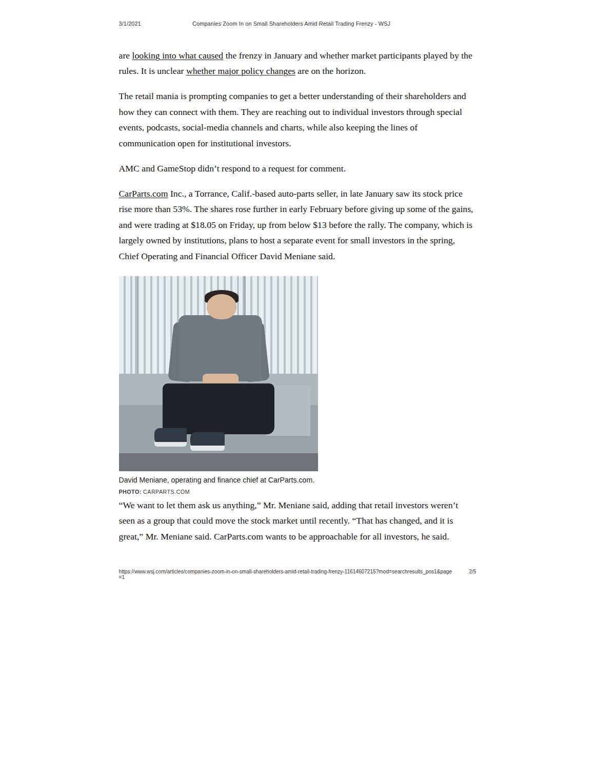3/1/2021 Companies Zoom In on Small Shareholders Amid Retail Trading Frenzy - WSJ
are looking into what caused the frenzy in January and whether market participants played by the rules. It is unclear whether major policy changes are on the horizon.
The retail mania is prompting companies to get a better understanding of their shareholders and how they can connect with them. They are reaching out to individual investors through special events, podcasts, social-media channels and charts, while also keeping the lines of communication open for institutional investors.
AMC and GameStop didn’t respond to a request for comment.
CarParts.com Inc., a Torrance, Calif.-based auto-parts seller, in late January saw its stock price rise more than 53%. The shares rose further in early February before giving up some of the gains, and were trading at $18.05 on Friday, up from below $13 before the rally. The company, which is largely owned by institutions, plans to host a separate event for small investors in the spring, Chief Operating and Financial Officer David Meniane said.
David Meniane, operating and finance chief at CarParts.com. PHOTO: CARPARTS.COM
“We want to let them ask us anything,” Mr. Meniane said, adding that retail investors weren’t seen as a group that could move the stock market until recently. “That has changed, and it is great,” Mr. Meniane said. CarParts.com wants to be approachable for all investors, he said.
https://www.wsj.com/articles/companies-zoom-in-on-small-shareholders-amid-retail-trading-frenzy-11614607215?mod=searchresults_pos1&page=1 2/5